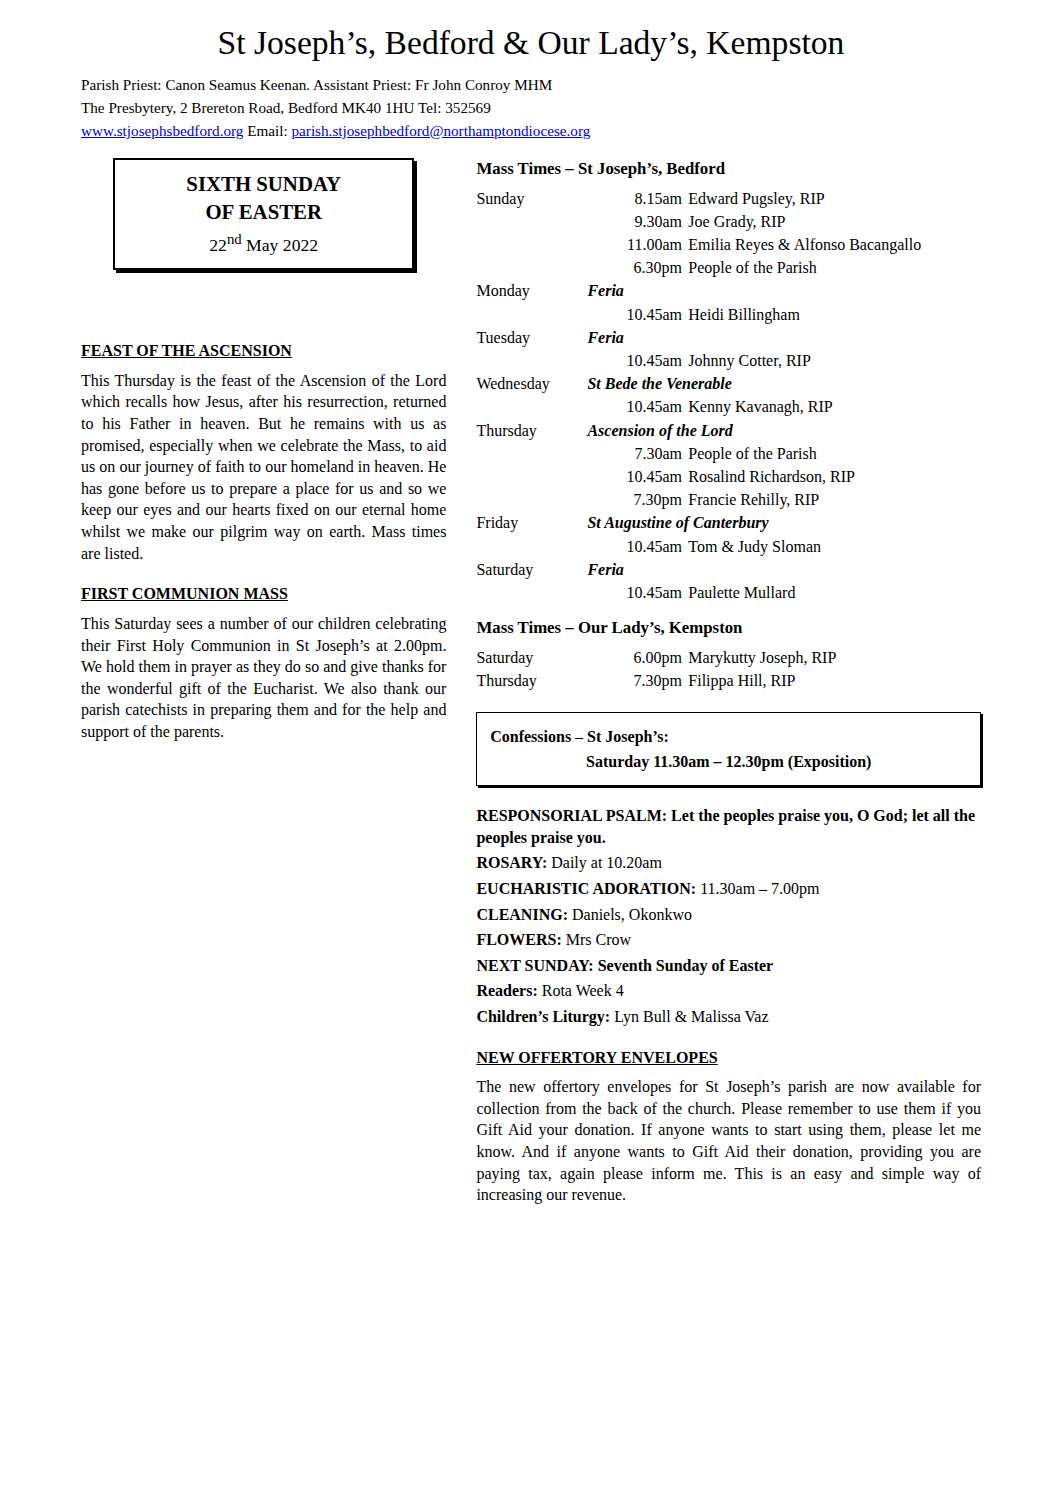St Joseph’s, Bedford & Our Lady’s, Kempston
Parish Priest: Canon Seamus Keenan. Assistant Priest: Fr John Conroy MHM
The Presbytery, 2 Brereton Road, Bedford MK40 1HU Tel: 352569
www.stjosephsbedford.org Email: parish.stjosephbedford@northamptondiocese.org
SIXTH SUNDAY
OF EASTER 22nd May 2022
Feast of the Ascension
This Thursday is the feast of the Ascension of the Lord which recalls how Jesus, after his resurrection, returned to his Father in heaven. But he remains with us as promised, especially when we celebrate the Mass, to aid us on our journey of faith to our homeland in heaven. He has gone before us to prepare a place for us and so we keep our eyes and our hearts fixed on our eternal home whilst we make our pilgrim way on earth. Mass times are listed.
First Communion Mass
This Saturday sees a number of our children celebrating their First Holy Communion in St Joseph’s at 2.00pm. We hold them in prayer as they do so and give thanks for the wonderful gift of the Eucharist. We also thank our parish catechists in preparing them and for the help and support of the parents.
Mass Times – St Joseph’s, Bedford
| Sunday | 8.15am | Edward Pugsley, RIP |
| | 9.30am | Joe Grady, RIP |
| | 11.00am | Emilia Reyes & Alfonso Bacangallo |
| | 6.30pm | People of the Parish |
| Monday | Feria |
| | 10.45am | Heidi Billingham |
| Tuesday | Feria |
| | 10.45am | Johnny Cotter, RIP |
| Wednesday | St Bede the Venerable |
| | 10.45am | Kenny Kavanagh, RIP |
| Thursday | Ascension of the Lord |
| | 7.30am | People of the Parish |
| | 10.45am | Rosalind Richardson, RIP |
| | 7.30pm | Francie Rehilly, RIP |
| Friday | St Augustine of Canterbury |
| | 10.45am | Tom & Judy Sloman |
| Saturday | Feria |
| | 10.45am | Paulette Mullard |
Mass Times – Our Lady’s, Kempston
| Saturday | 6.00pm | Marykutty Joseph, RIP |
| Thursday | 7.30pm | Filippa Hill, RIP |
Confessions – St Joseph’s:
Saturday 11.30am – 12.30pm (Exposition)
RESPONSORIAL PSALM: Let the peoples praise you, O God; let all the peoples praise you.
ROSARY: Daily at 10.20am
EUCHARISTIC ADORATION: 11.30am – 7.00pm
CLEANING: Daniels, Okonkwo
FLOWERS: Mrs Crow
NEXT SUNDAY: Seventh Sunday of Easter
Readers: Rota Week 4
Children’s Liturgy: Lyn Bull & Malissa Vaz
New Offertory Envelopes
The new offertory envelopes for St Joseph’s parish are now available for collection from the back of the church. Please remember to use them if you Gift Aid your donation. If anyone wants to start using them, please let me know. And if anyone wants to Gift Aid their donation, providing you are paying tax, again please inform me. This is an easy and simple way of increasing our revenue.